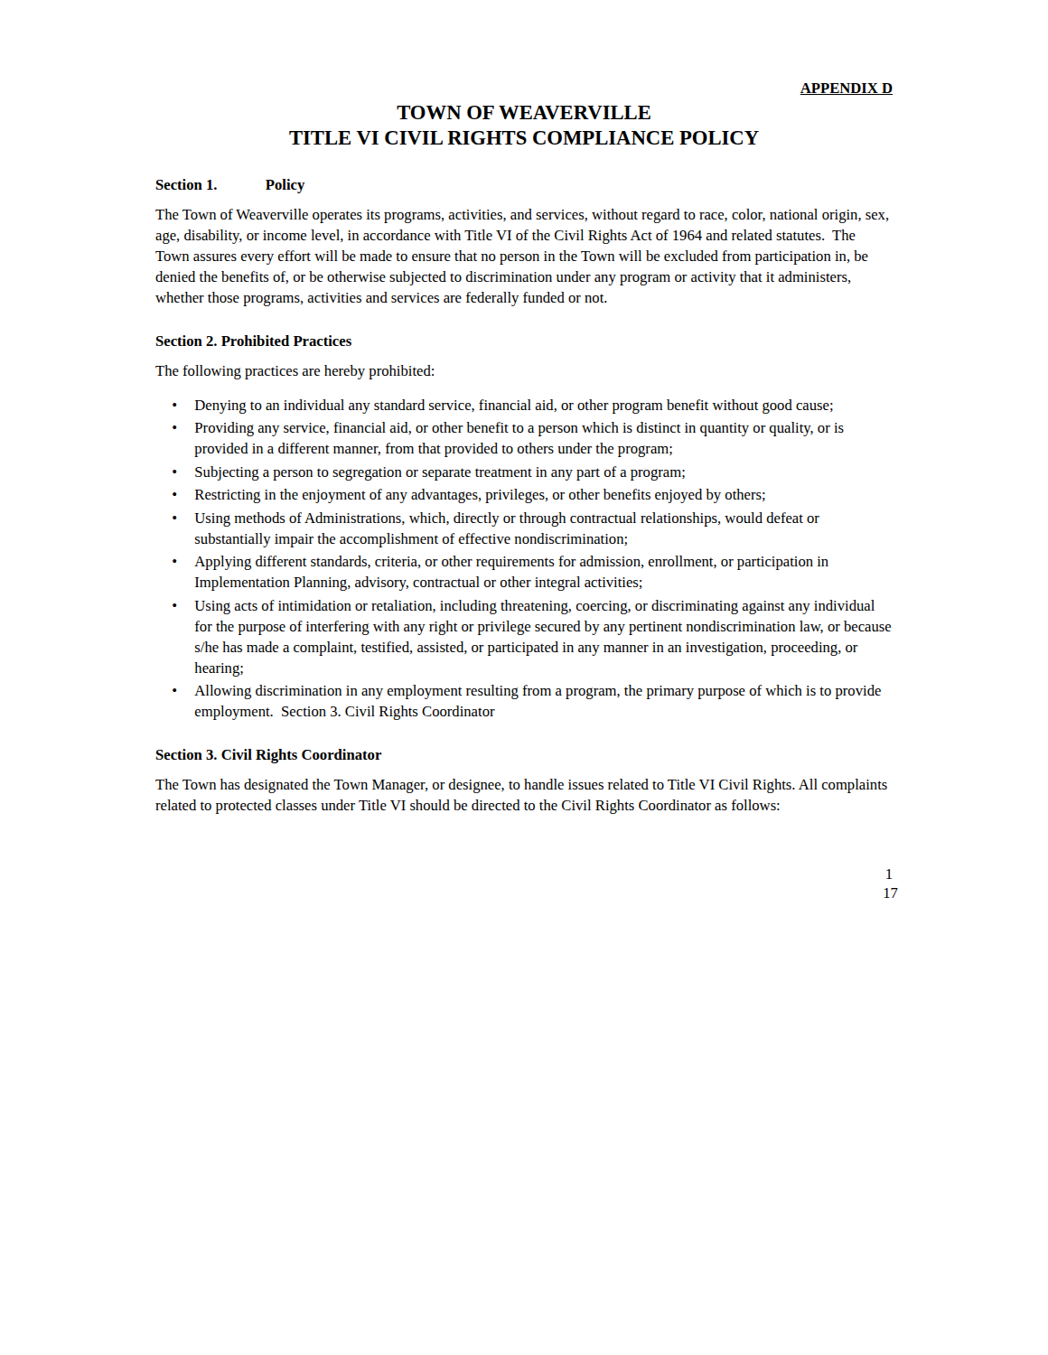APPENDIX D
TOWN OF WEAVERVILLE TITLE VI CIVIL RIGHTS COMPLIANCE POLICY
Section 1. Policy
The Town of Weaverville operates its programs, activities, and services, without regard to race, color, national origin, sex, age, disability, or income level, in accordance with Title VI of the Civil Rights Act of 1964 and related statutes. The Town assures every effort will be made to ensure that no person in the Town will be excluded from participation in, be denied the benefits of, or be otherwise subjected to discrimination under any program or activity that it administers, whether those programs, activities and services are federally funded or not.
Section 2. Prohibited Practices
The following practices are hereby prohibited:
Denying to an individual any standard service, financial aid, or other program benefit without good cause;
Providing any service, financial aid, or other benefit to a person which is distinct in quantity or quality, or is provided in a different manner, from that provided to others under the program;
Subjecting a person to segregation or separate treatment in any part of a program;
Restricting in the enjoyment of any advantages, privileges, or other benefits enjoyed by others;
Using methods of Administrations, which, directly or through contractual relationships, would defeat or substantially impair the accomplishment of effective nondiscrimination;
Applying different standards, criteria, or other requirements for admission, enrollment, or participation in Implementation Planning, advisory, contractual or other integral activities;
Using acts of intimidation or retaliation, including threatening, coercing, or discriminating against any individual for the purpose of interfering with any right or privilege secured by any pertinent nondiscrimination law, or because s/he has made a complaint, testified, assisted, or participated in any manner in an investigation, proceeding, or hearing;
Allowing discrimination in any employment resulting from a program, the primary purpose of which is to provide employment. Section 3. Civil Rights Coordinator
Section 3. Civil Rights Coordinator
The Town has designated the Town Manager, or designee, to handle issues related to Title VI Civil Rights. All complaints related to protected classes under Title VI should be directed to the Civil Rights Coordinator as follows:
1 17